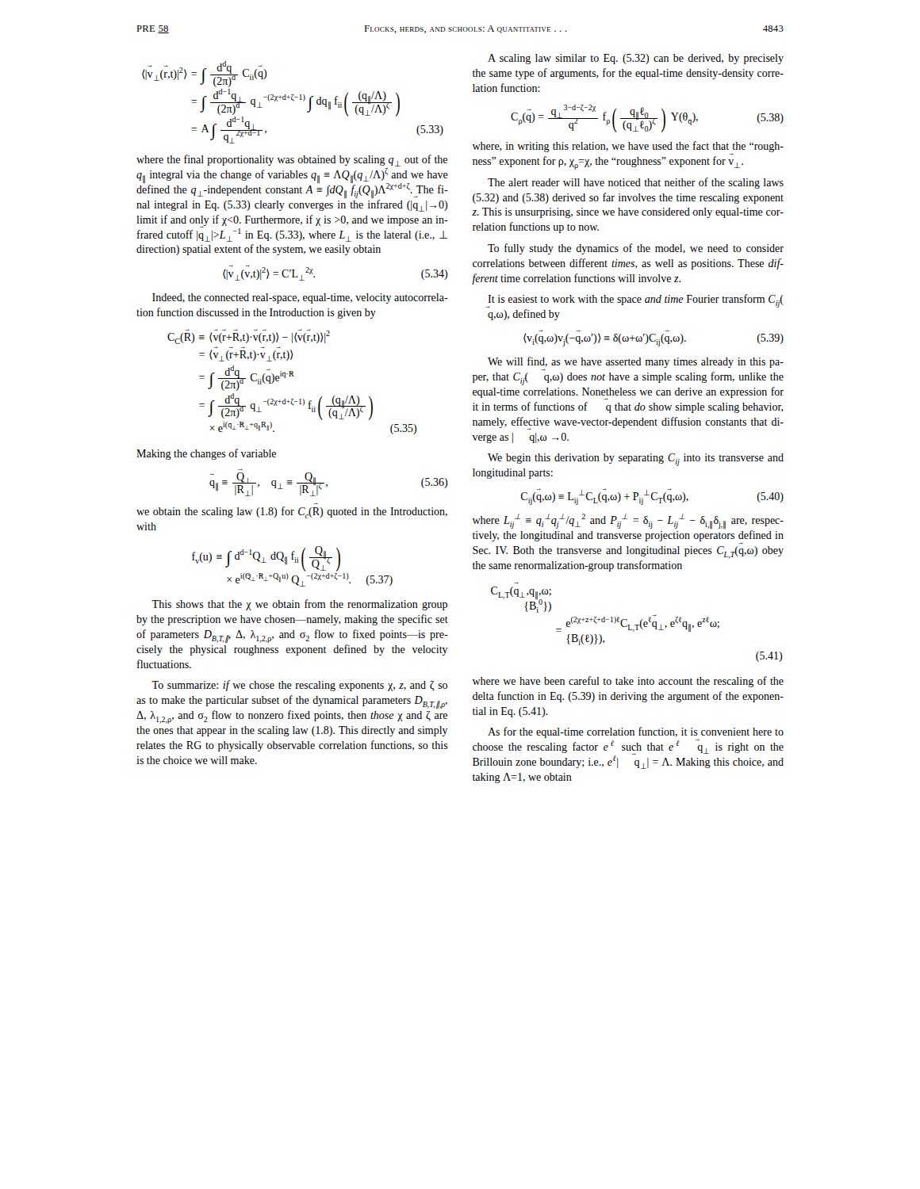PRE 58 Flocks, herds, and schools: A quantitative . . . 4843
⟨|v⊥(r,t)|2⟩ = ∫ ddq(2π)d Cii(q)
= ∫ dd−1q⊥(2π)d q⊥−(2χ+d+ζ−1) ∫ dq∥ fii((q∥/Λ)(q⊥/Λ)ζ)
= A ∫ dd−1q⊥q⊥2χ+d−1, (5.33)
where the final proportionality was obtained by scaling q⊥ out of the q∥ integral via the change of variables q∥ ≡ ΛQ∥(q⊥/Λ)ζ and we have defined the q⊥-independent constant A ≡ ∫dQ∥ fij(Q∥)Λ2χ+d+ζ. The final integral in Eq. (5.33) clearly converges in the infrared (|q⊥|→0) limit if and only if χ<0. Furthermore, if χ is >0, and we impose an infrared cutoff |q⊥|>L⊥−1 in Eq. (5.33), where L⊥ is the lateral (i.e., ⊥ direction) spatial extent of the system, we easily obtain
⟨|v⊥(v,t)|2⟩ = C′L⊥2χ. (5.34)
Indeed, the connected real-space, equal-time, velocity autocorrelation function discussed in the Introduction is given by
CC(R) ≡ ⟨v(r+R,t)·v(r,t)⟩ − |⟨v(r,t)⟩|2
= ⟨v⊥(r+R,t)·v⊥(r,t)⟩
= ∫ ddq(2π)d Cii(q)eiq·R
= ∫ ddq(2π)d q⊥−(2χ+d+ζ−1) fii((q∥/Λ)(q⊥/Λ)ζ)
× ei(q⊥·R⊥+q∥R∥). (5.35)
Making the changes of variable
q∥ ≡ Q⊥|R⊥|, q⊥ ≡ Q∥|R⊥|ζ, (5.36)
we obtain the scaling law (1.8) for Cc(R) quoted in the Introduction, with
fv(u) ≡ ∫ dd−1Q⊥ dQ∥ fii(Q∥Q⊥ζ)
× ei(Q⊥·R⊥+Q∥u) Q⊥−(2χ+d+ζ−1). (5.37)
This shows that the χ we obtain from the renormalization group by the prescription we have chosen—namely, making the specific set of parameters DB,T,∥, Δ, λ1,2,ρ, and σ2 flow to fixed points—is precisely the physical roughness exponent defined by the velocity fluctuations.
To summarize: if we chose the rescaling exponents χ, z, and ζ so as to make the particular subset of the dynamical parameters DB,T,∥,ρ, Δ, λ1,2,ρ, and σ2 flow to nonzero fixed points, then those χ and ζ are the ones that appear in the scaling law (1.8). This directly and simply relates the RG to physically observable correlation functions, so this is the choice we will make.
A scaling law similar to Eq. (5.32) can be derived, by precisely the same type of arguments, for the equal-time density-density correlation function:
Cρ(q) = q⊥3−d−ζ−2χ q2 fρ(q∥ℓ0(q⊥ℓ0)ζ) Y(θq), (5.38)
where, in writing this relation, we have used the fact that the “roughness” exponent for ρ, χρ=χ, the “roughness” exponent for v⊥.
The alert reader will have noticed that neither of the scaling laws (5.32) and (5.38) derived so far involves the time rescaling exponent z. This is unsurprising, since we have considered only equal-time correlation functions up to now.
To fully study the dynamics of the model, we need to consider correlations between different times, as well as positions. These different time correlation functions will involve z.
It is easiest to work with the space and time Fourier transform Cij(q,ω), defined by
⟨vi(q,ω)vj(−q,ω′)⟩ ≡ δ(ω+ω′)Cij(q,ω). (5.39)
We will find, as we have asserted many times already in this paper, that Cij(q,ω) does not have a simple scaling form, unlike the equal-time correlations. Nonetheless we can derive an expression for it in terms of functions of q that do show simple scaling behavior, namely, effective wave-vector-dependent diffusion constants that diverge as |q|,ω →0.
We begin this derivation by separating Cij into its transverse and longitudinal parts:
Cij(q,ω) ≡ Lij⊥CL(q,ω) + Pij⊥CT(q,ω), (5.40)
where Lij⊥ ≡ qi⊥qj⊥/q⊥2 and Pij⊥ = δij − Lij⊥ − δi,∥δj,∥ are, respectively, the longitudinal and transverse projection operators defined in Sec. IV. Both the transverse and longitudinal pieces CL,T(q,ω) obey the same renormalization-group transformation
CL,T(q⊥,q∥,ω;{Bi0})
= e(2χ+z+ζ+d−1)ℓCL,T(eℓq⊥, eζℓq∥, ezℓω; {Bi(ℓ)}),
(5.41)
where we have been careful to take into account the rescaling of the delta function in Eq. (5.39) in deriving the argument of the exponential in Eq. (5.41).
As for the equal-time correlation function, it is convenient here to choose the rescaling factor eℓ such that eℓ q⊥ is right on the Brillouin zone boundary; i.e., eℓ|q⊥| = Λ. Making this choice, and taking Λ=1, we obtain